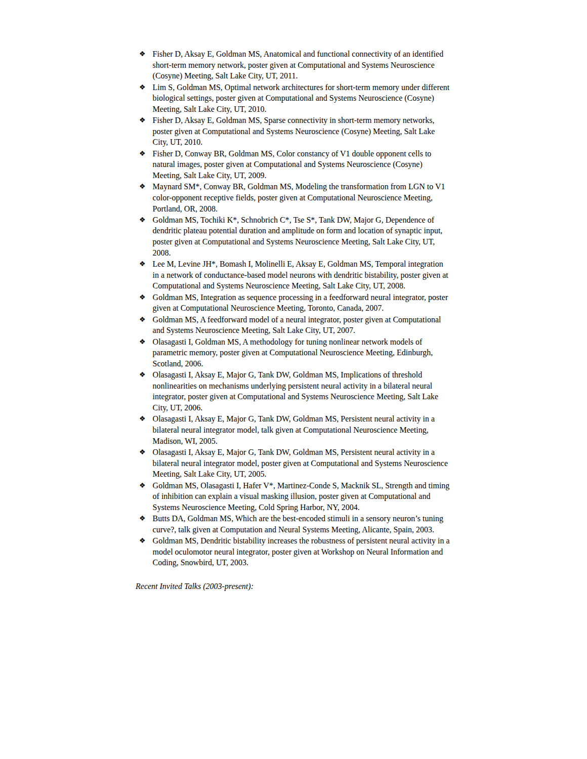Fisher D, Aksay E, Goldman MS, Anatomical and functional connectivity of an identified short-term memory network, poster given at Computational and Systems Neuroscience (Cosyne) Meeting, Salt Lake City, UT, 2011.
Lim S, Goldman MS, Optimal network architectures for short-term memory under different biological settings, poster given at Computational and Systems Neuroscience (Cosyne) Meeting, Salt Lake City, UT, 2010.
Fisher D, Aksay E, Goldman MS, Sparse connectivity in short-term memory networks, poster given at Computational and Systems Neuroscience (Cosyne) Meeting, Salt Lake City, UT, 2010.
Fisher D, Conway BR, Goldman MS, Color constancy of V1 double opponent cells to natural images, poster given at Computational and Systems Neuroscience (Cosyne) Meeting, Salt Lake City, UT, 2009.
Maynard SM*, Conway BR, Goldman MS, Modeling the transformation from LGN to V1 color-opponent receptive fields, poster given at Computational Neuroscience Meeting, Portland, OR, 2008.
Goldman MS, Tochiki K*, Schnobrich C*, Tse S*, Tank DW, Major G, Dependence of dendritic plateau potential duration and amplitude on form and location of synaptic input, poster given at Computational and Systems Neuroscience Meeting, Salt Lake City, UT, 2008.
Lee M, Levine JH*, Bomash I, Molinelli E, Aksay E, Goldman MS, Temporal integration in a network of conductance-based model neurons with dendritic bistability, poster given at Computational and Systems Neuroscience Meeting, Salt Lake City, UT, 2008.
Goldman MS, Integration as sequence processing in a feedforward neural integrator, poster given at Computational Neuroscience Meeting, Toronto, Canada, 2007.
Goldman MS, A feedforward model of a neural integrator, poster given at Computational and Systems Neuroscience Meeting, Salt Lake City, UT, 2007.
Olasagasti I, Goldman MS, A methodology for tuning nonlinear network models of parametric memory, poster given at Computational Neuroscience Meeting, Edinburgh, Scotland, 2006.
Olasagasti I, Aksay E, Major G, Tank DW, Goldman MS, Implications of threshold nonlinearities on mechanisms underlying persistent neural activity in a bilateral neural integrator, poster given at Computational and Systems Neuroscience Meeting, Salt Lake City, UT, 2006.
Olasagasti I, Aksay E, Major G, Tank DW, Goldman MS, Persistent neural activity in a bilateral neural integrator model, talk given at Computational Neuroscience Meeting, Madison, WI, 2005.
Olasagasti I, Aksay E, Major G, Tank DW, Goldman MS, Persistent neural activity in a bilateral neural integrator model, poster given at Computational and Systems Neuroscience Meeting, Salt Lake City, UT, 2005.
Goldman MS, Olasagasti I, Hafer V*, Martinez-Conde S, Macknik SL, Strength and timing of inhibition can explain a visual masking illusion, poster given at Computational and Systems Neuroscience Meeting, Cold Spring Harbor, NY, 2004.
Butts DA, Goldman MS, Which are the best-encoded stimuli in a sensory neuron’s tuning curve?, talk given at Computation and Neural Systems Meeting, Alicante, Spain, 2003.
Goldman MS, Dendritic bistability increases the robustness of persistent neural activity in a model oculomotor neural integrator, poster given at Workshop on Neural Information and Coding, Snowbird, UT, 2003.
Recent Invited Talks (2003-present):